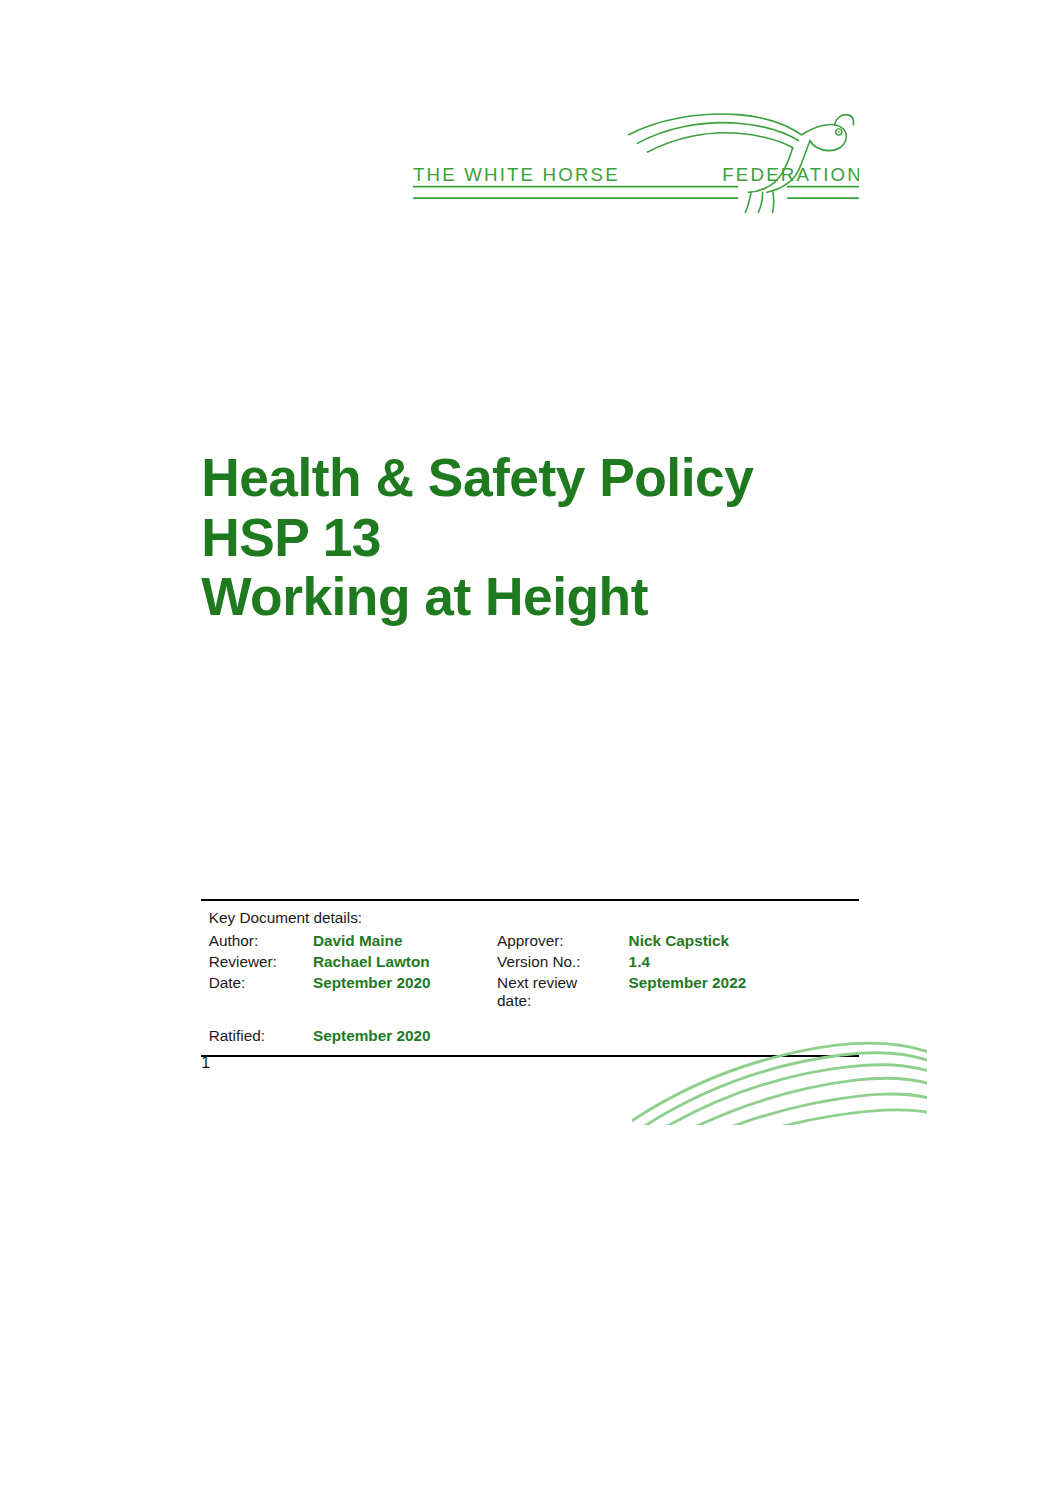THE WHITE HORSE FEDERATION
Health & Safety Policy HSP 13 Working at Height
Key Document details:
| Author: | David Maine | Approver: | Nick Capstick |
| Reviewer: | Rachael Lawton | Version No.: | 1.4 |
| Date: | September 2020 | Next review date: | September 2022 |
| Ratified: | September 2020 | | |
1